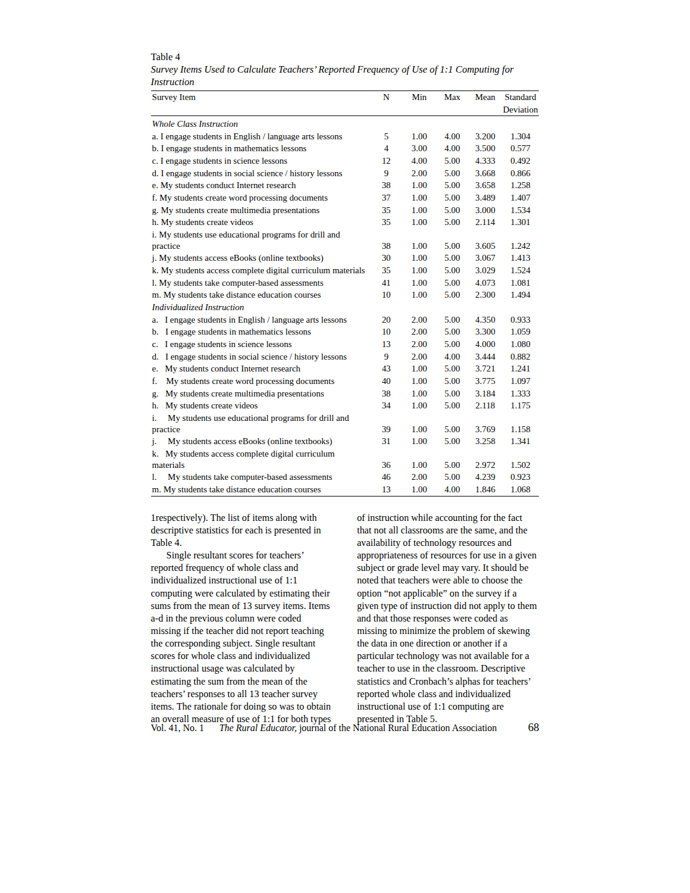Table 4 Survey Items Used to Calculate Teachers’ Reported Frequency of Use of 1:1 Computing for Instruction
| Survey Item | N | Min | Max | Mean | Standard |
| --- | --- | --- | --- | --- | --- |
| | | | | | Deviation |
| Whole Class Instruction |
| a. I engage students in English / language arts lessons | 5 | 1.00 | 4.00 | 3.200 | 1.304 |
| b. I engage students in mathematics lessons | 4 | 3.00 | 4.00 | 3.500 | 0.577 |
| c. I engage students in science lessons | 12 | 4.00 | 5.00 | 4.333 | 0.492 |
| d. I engage students in social science / history lessons | 9 | 2.00 | 5.00 | 3.668 | 0.866 |
| e. My students conduct Internet research | 38 | 1.00 | 5.00 | 3.658 | 1.258 |
| f. My students create word processing documents | 37 | 1.00 | 5.00 | 3.489 | 1.407 |
| g. My students create multimedia presentations | 35 | 1.00 | 5.00 | 3.000 | 1.534 |
| h. My students create videos | 35 | 1.00 | 5.00 | 2.114 | 1.301 |
| i. My students use educational programs for drill and practice | 38 | 1.00 | 5.00 | 3.605 | 1.242 |
| j. My students access eBooks (online textbooks) | 30 | 1.00 | 5.00 | 3.067 | 1.413 |
| k. My students access complete digital curriculum materials | 35 | 1.00 | 5.00 | 3.029 | 1.524 |
| l. My students take computer-based assessments | 41 | 1.00 | 5.00 | 4.073 | 1.081 |
| m. My students take distance education courses | 10 | 1.00 | 5.00 | 2.300 | 1.494 |
| Individualized Instruction |
| a. I engage students in English / language arts lessons | 20 | 2.00 | 5.00 | 4.350 | 0.933 |
| b. I engage students in mathematics lessons | 10 | 2.00 | 5.00 | 3.300 | 1.059 |
| c. I engage students in science lessons | 13 | 2.00 | 5.00 | 4.000 | 1.080 |
| d. I engage students in social science / history lessons | 9 | 2.00 | 4.00 | 3.444 | 0.882 |
| e. My students conduct Internet research | 43 | 1.00 | 5.00 | 3.721 | 1.241 |
| f. My students create word processing documents | 40 | 1.00 | 5.00 | 3.775 | 1.097 |
| g. My students create multimedia presentations | 38 | 1.00 | 5.00 | 3.184 | 1.333 |
| h. My students create videos | 34 | 1.00 | 5.00 | 2.118 | 1.175 |
| i. My students use educational programs for drill and practice | 39 | 1.00 | 5.00 | 3.769 | 1.158 |
| j. My students access eBooks (online textbooks) | 31 | 1.00 | 5.00 | 3.258 | 1.341 |
| k. My students access complete digital curriculum materials | 36 | 1.00 | 5.00 | 2.972 | 1.502 |
| l. My students take computer-based assessments | 46 | 2.00 | 5.00 | 4.239 | 0.923 |
| m. My students take distance education courses | 13 | 1.00 | 4.00 | 1.846 | 1.068 |
1respectively). The list of items along with descriptive statistics for each is presented in Table 4.
Single resultant scores for teachers’ reported frequency of whole class and individualized instructional use of 1:1 computing were calculated by estimating their sums from the mean of 13 survey items. Items a-d in the previous column were coded missing if the teacher did not report teaching the corresponding subject. Single resultant scores for whole class and individualized instructional usage was calculated by estimating the sum from the mean of the teachers’ responses to all 13 teacher survey items. The rationale for doing so was to obtain an overall measure of use of 1:1 for both types of instruction while accounting for the fact that not all classrooms are the same, and the availability of technology resources and appropriateness of resources for use in a given subject or grade level may vary. It should be noted that teachers were able to choose the option “not applicable” on the survey if a given type of instruction did not apply to them and that those responses were coded as missing to minimize the problem of skewing the data in one direction or another if a particular technology was not available for a teacher to use in the classroom. Descriptive statistics and Cronbach’s alphas for teachers’ reported whole class and individualized instructional use of 1:1 computing are presented in Table 5.
Vol. 41, No. 1 The Rural Educator, journal of the National Rural Education Association 68